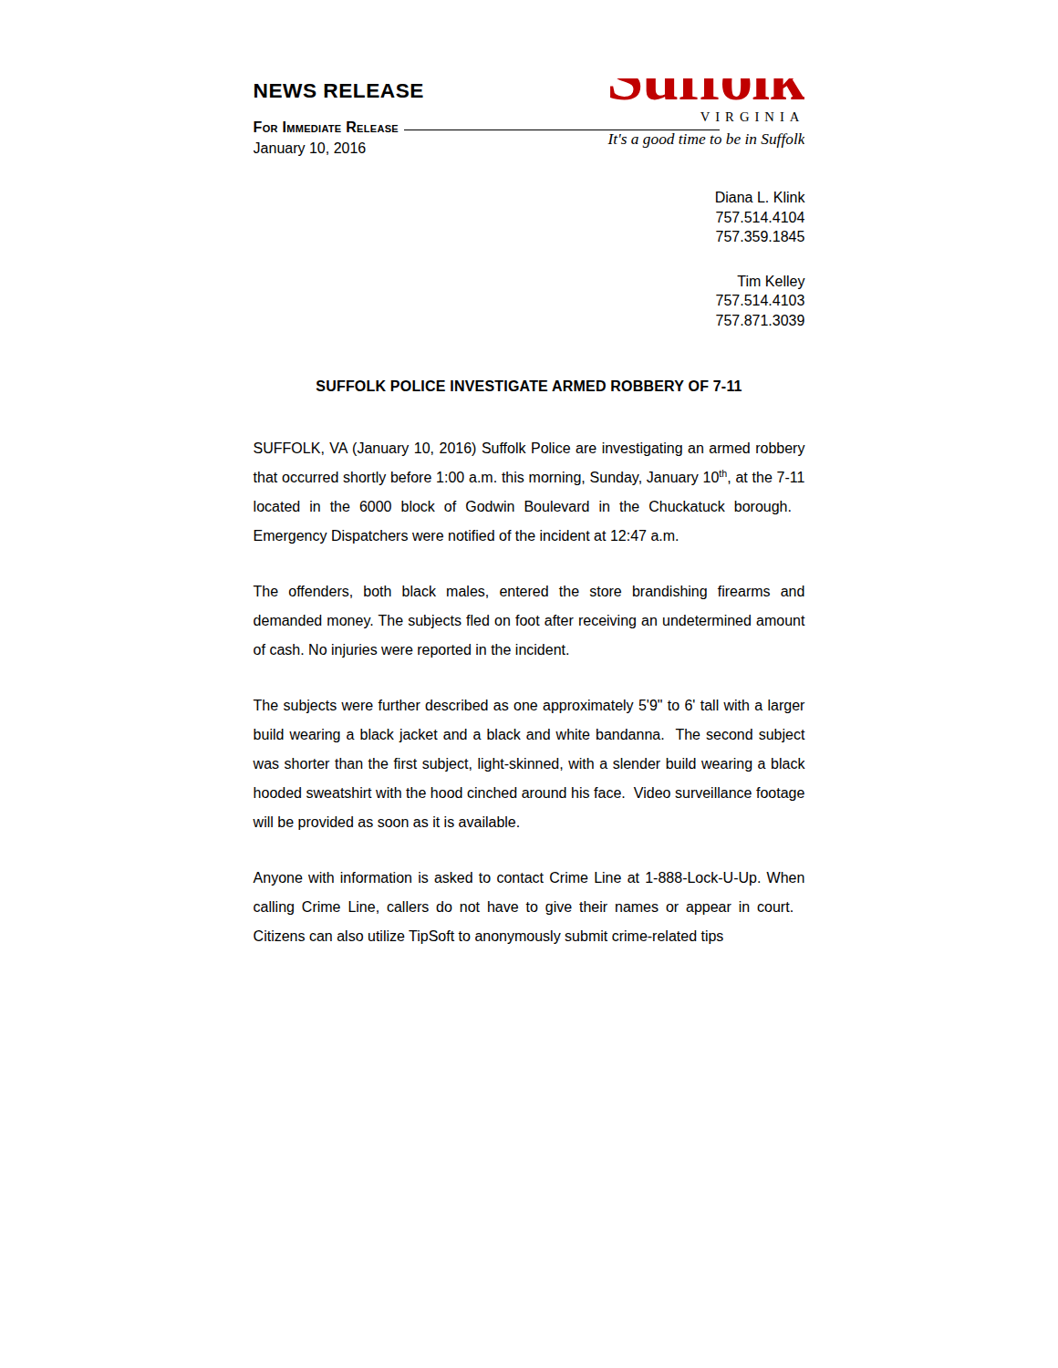Suffolk
VIRGINIA
It's a good time to be in Suffolk
NEWS RELEASE
For Immediate Release
January 10, 2016
Diana L. Klink
757.514.4104
757.359.1845
Tim Kelley
757.514.4103
757.871.3039
SUFFOLK POLICE INVESTIGATE ARMED ROBBERY OF 7-11
SUFFOLK, VA (January 10, 2016) Suffolk Police are investigating an armed robbery that occurred shortly before 1:00 a.m. this morning, Sunday, January 10th, at the 7-11 located in the 6000 block of Godwin Boulevard in the Chuckatuck borough. Emergency Dispatchers were notified of the incident at 12:47 a.m.
The offenders, both black males, entered the store brandishing firearms and demanded money. The subjects fled on foot after receiving an undetermined amount of cash. No injuries were reported in the incident.
The subjects were further described as one approximately 5'9" to 6' tall with a larger build wearing a black jacket and a black and white bandanna. The second subject was shorter than the first subject, light-skinned, with a slender build wearing a black hooded sweatshirt with the hood cinched around his face. Video surveillance footage will be provided as soon as it is available.
Anyone with information is asked to contact Crime Line at 1-888-Lock-U-Up. When calling Crime Line, callers do not have to give their names or appear in court. Citizens can also utilize TipSoft to anonymously submit crime-related tips